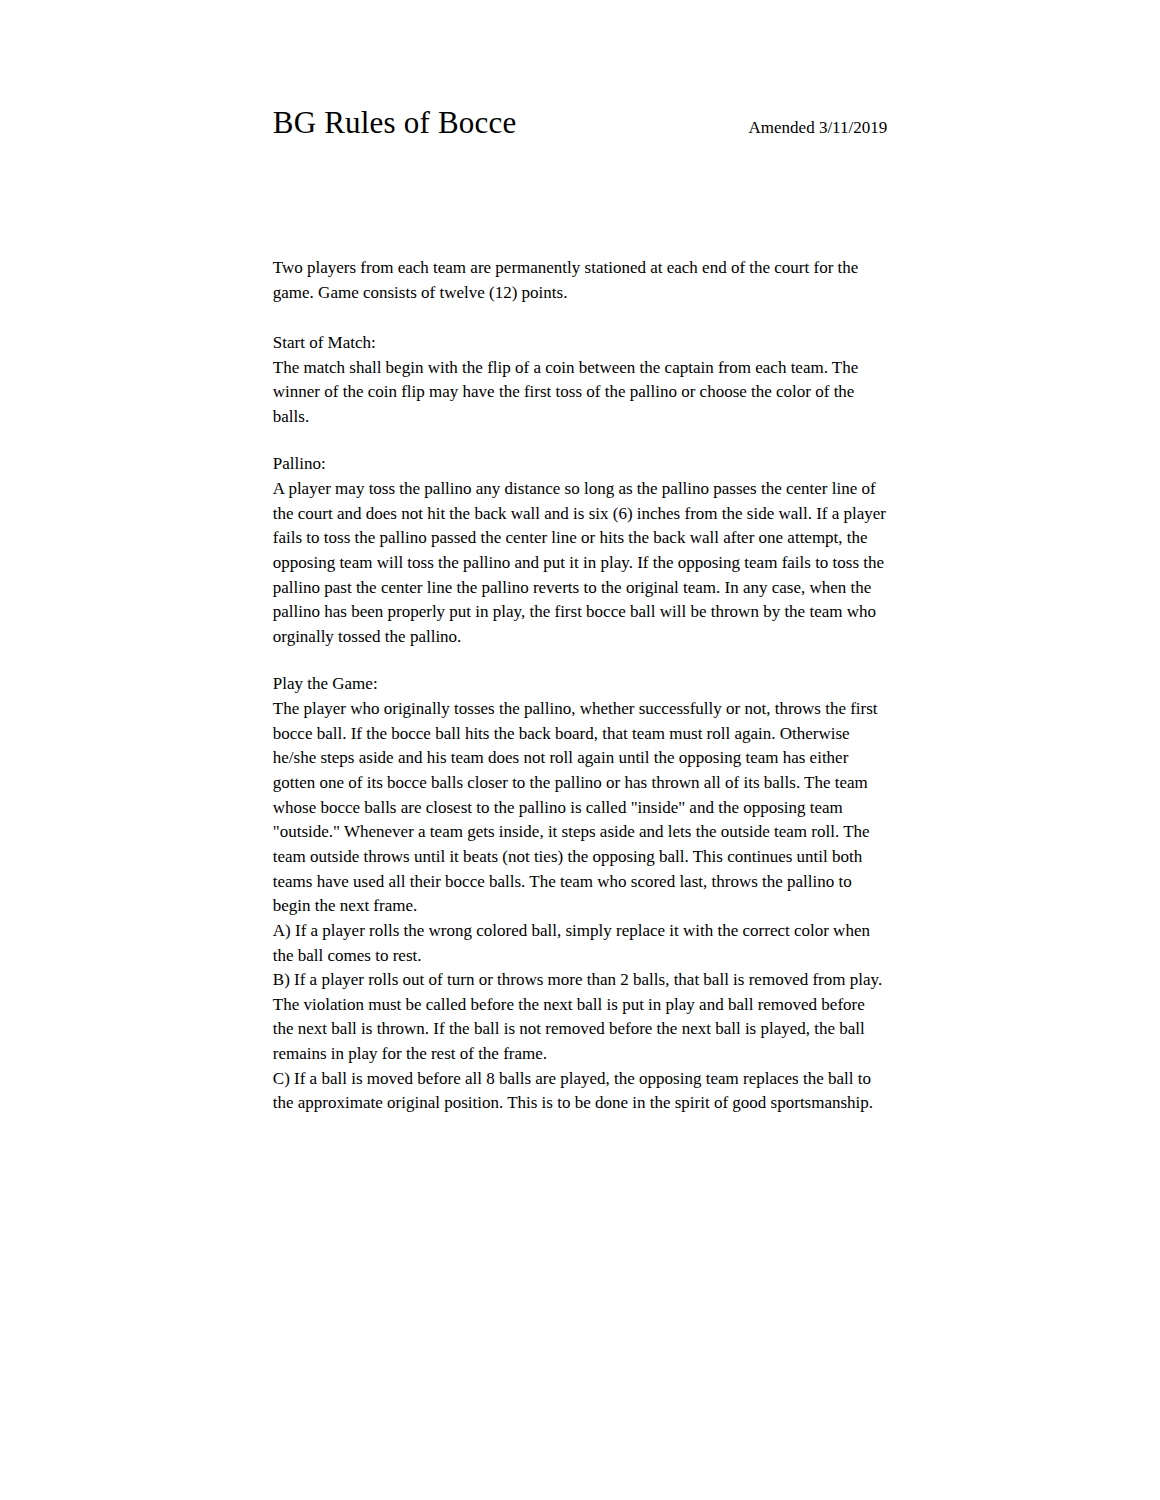BG Rules of Bocce
Amended 3/11/2019
Two players from each team are permanently stationed at each end of the court for the game. Game consists of twelve (12) points.
Start of Match:
The match shall begin with the flip of a coin between the captain from each team. The winner of the coin flip may have the first toss of the pallino or choose the color of the balls.
Pallino:
A player may toss the pallino any distance so long as the pallino passes the center line of the court and does not hit the back wall and is six (6) inches from the side wall. If a player fails to toss the pallino passed the center line or hits the back wall after one attempt, the opposing team will toss the pallino and put it in play. If the opposing team fails to toss the pallino past the center line the pallino reverts to the original team. In any case, when the pallino has been properly put in play, the first bocce ball will be thrown by the team who orginally tossed the pallino.
Play the Game:
The player who originally tosses the pallino, whether successfully or not, throws the first bocce ball. If the bocce ball hits the back board, that team must roll again. Otherwise he/she steps aside and his team does not roll again until the opposing team has either gotten one of its bocce balls closer to the pallino or has thrown all of its balls. The team whose bocce balls are closest to the pallino is called "inside" and the opposing team "outside." Whenever a team gets inside, it steps aside and lets the outside team roll. The team outside throws until it beats (not ties) the opposing ball. This continues until both teams have used all their bocce balls. The team who scored last, throws the pallino to begin the next frame.
A) If a player rolls the wrong colored ball, simply replace it with the correct color when the ball comes to rest.
B) If a player rolls out of turn or throws more than 2 balls, that ball is removed from play. The violation must be called before the next ball is put in play and ball removed before the next ball is thrown. If the ball is not removed before the next ball is played, the ball remains in play for the rest of the frame.
C) If a ball is moved before all 8 balls are played, the opposing team replaces the ball to the approximate original position. This is to be done in the spirit of good sportsmanship.